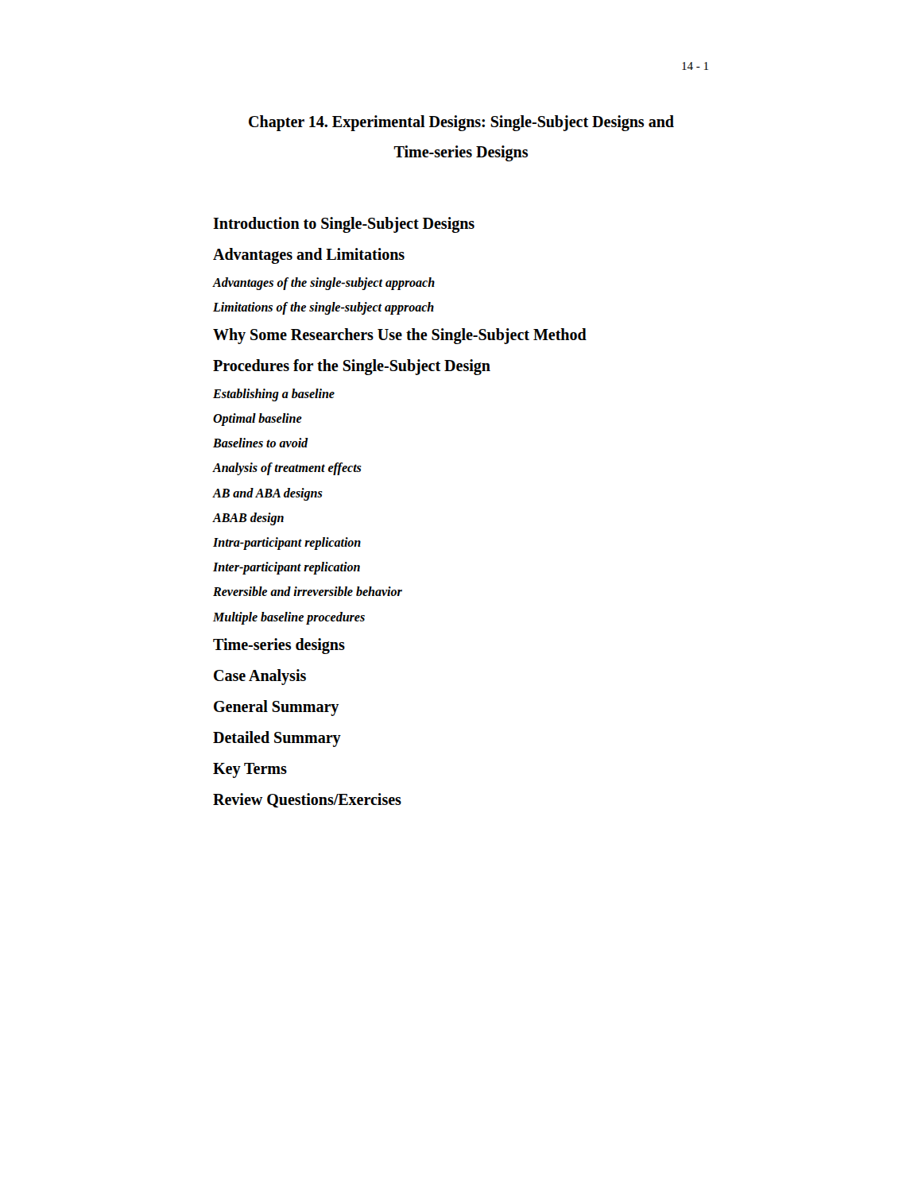14 - 1
Chapter 14. Experimental Designs: Single-Subject Designs and Time-series Designs
Introduction to Single-Subject Designs
Advantages and Limitations
Advantages of the single-subject approach
Limitations of the single-subject approach
Why Some Researchers Use the Single-Subject Method
Procedures for the Single-Subject Design
Establishing a baseline
Optimal baseline
Baselines to avoid
Analysis of treatment effects
AB and ABA designs
ABAB design
Intra-participant replication
Inter-participant replication
Reversible and irreversible behavior
Multiple baseline procedures
Time-series designs
Case Analysis
General Summary
Detailed Summary
Key Terms
Review Questions/Exercises